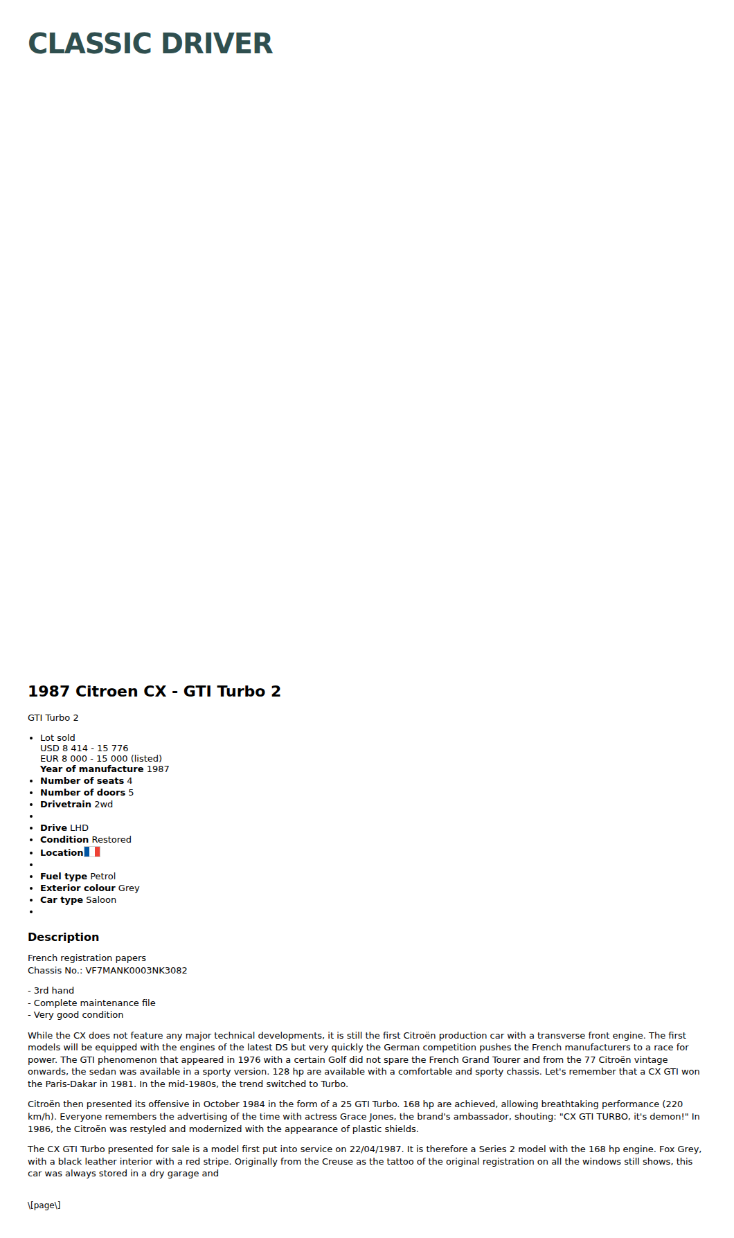CLASSIC DRIVER
1987 Citroen CX - GTI Turbo 2
GTI Turbo 2
Lot sold
USD 8 414 - 15 776
EUR 8 000 - 15 000 (listed)
Year of manufacture 1987
Number of seats 4
Number of doors 5
Drivetrain 2wd
Drive LHD
Condition Restored
Location
Fuel type Petrol
Exterior colour Grey
Car type Saloon
Description
French registration papers
Chassis No.: VF7MANK0003NK3082
- 3rd hand
- Complete maintenance file
- Very good condition
While the CX does not feature any major technical developments, it is still the first Citroën production car with a transverse front engine. The first models will be equipped with the engines of the latest DS but very quickly the German competition pushes the French manufacturers to a race for power. The GTI phenomenon that appeared in 1976 with a certain Golf did not spare the French Grand Tourer and from the 77 Citroën vintage onwards, the sedan was available in a sporty version. 128 hp are available with a comfortable and sporty chassis. Let's remember that a CX GTI won the Paris-Dakar in 1981. In the mid-1980s, the trend switched to Turbo.
Citroën then presented its offensive in October 1984 in the form of a 25 GTI Turbo. 168 hp are achieved, allowing breathtaking performance (220 km/h). Everyone remembers the advertising of the time with actress Grace Jones, the brand's ambassador, shouting: "CX GTI TURBO, it's demon!" In 1986, the Citroën was restyled and modernized with the appearance of plastic shields.
The CX GTI Turbo presented for sale is a model first put into service on 22/04/1987. It is therefore a Series 2 model with the 168 hp engine. Fox Grey, with a black leather interior with a red stripe. Originally from the Creuse as the tattoo of the original registration on all the windows still shows, this car was always stored in a dry garage and
\[page\]